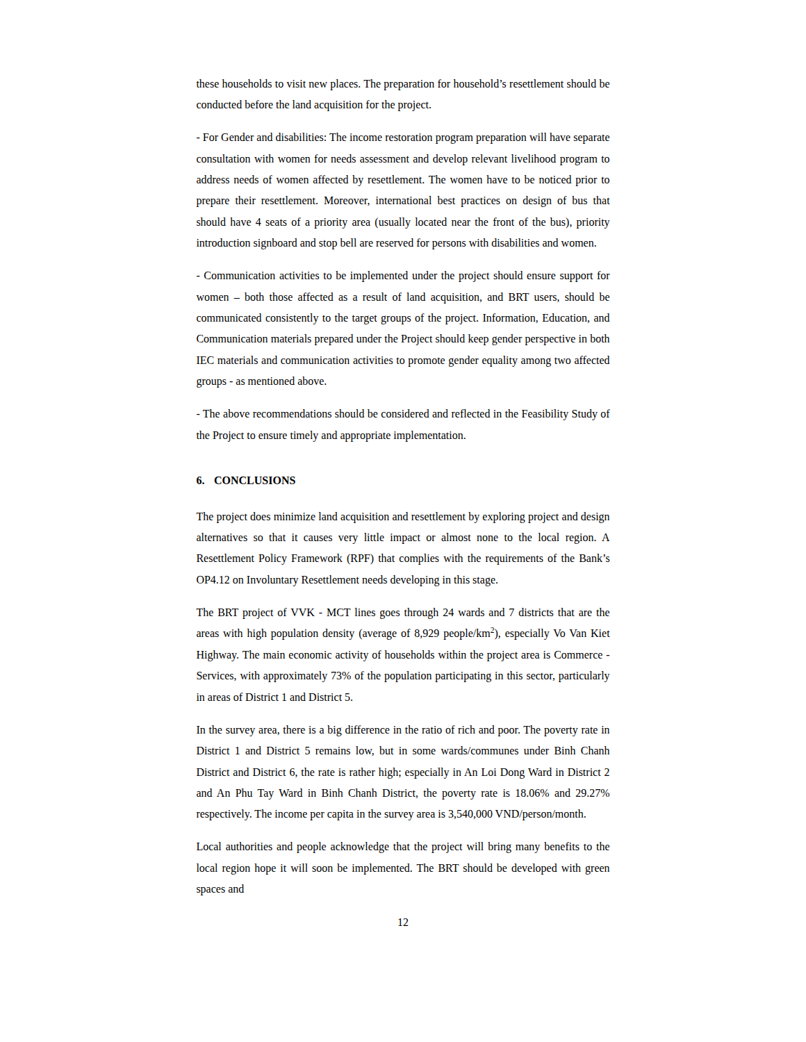these households to visit new places. The preparation for household’s resettlement should be conducted before the land acquisition for the project.
- For Gender and disabilities: The income restoration program preparation will have separate consultation with women for needs assessment and develop relevant livelihood program to address needs of women affected by resettlement. The women have to be noticed prior to prepare their resettlement. Moreover, international best practices on design of bus that should have 4 seats of a priority area (usually located near the front of the bus), priority introduction signboard and stop bell are reserved for persons with disabilities and women.
- Communication activities to be implemented under the project should ensure support for women – both those affected as a result of land acquisition, and BRT users, should be communicated consistently to the target groups of the project. Information, Education, and Communication materials prepared under the Project should keep gender perspective in both IEC materials and communication activities to promote gender equality among two affected groups - as mentioned above.
- The above recommendations should be considered and reflected in the Feasibility Study of the Project to ensure timely and appropriate implementation.
6. CONCLUSIONS
The project does minimize land acquisition and resettlement by exploring project and design alternatives so that it causes very little impact or almost none to the local region. A Resettlement Policy Framework (RPF) that complies with the requirements of the Bank’s OP4.12 on Involuntary Resettlement needs developing in this stage.
The BRT project of VVK - MCT lines goes through 24 wards and 7 districts that are the areas with high population density (average of 8,929 people/km2), especially Vo Van Kiet Highway. The main economic activity of households within the project area is Commerce - Services, with approximately 73% of the population participating in this sector, particularly in areas of District 1 and District 5.
In the survey area, there is a big difference in the ratio of rich and poor. The poverty rate in District 1 and District 5 remains low, but in some wards/communes under Binh Chanh District and District 6, the rate is rather high; especially in An Loi Dong Ward in District 2 and An Phu Tay Ward in Binh Chanh District, the poverty rate is 18.06% and 29.27% respectively. The income per capita in the survey area is 3,540,000 VND/person/month.
Local authorities and people acknowledge that the project will bring many benefits to the local region hope it will soon be implemented. The BRT should be developed with green spaces and
12